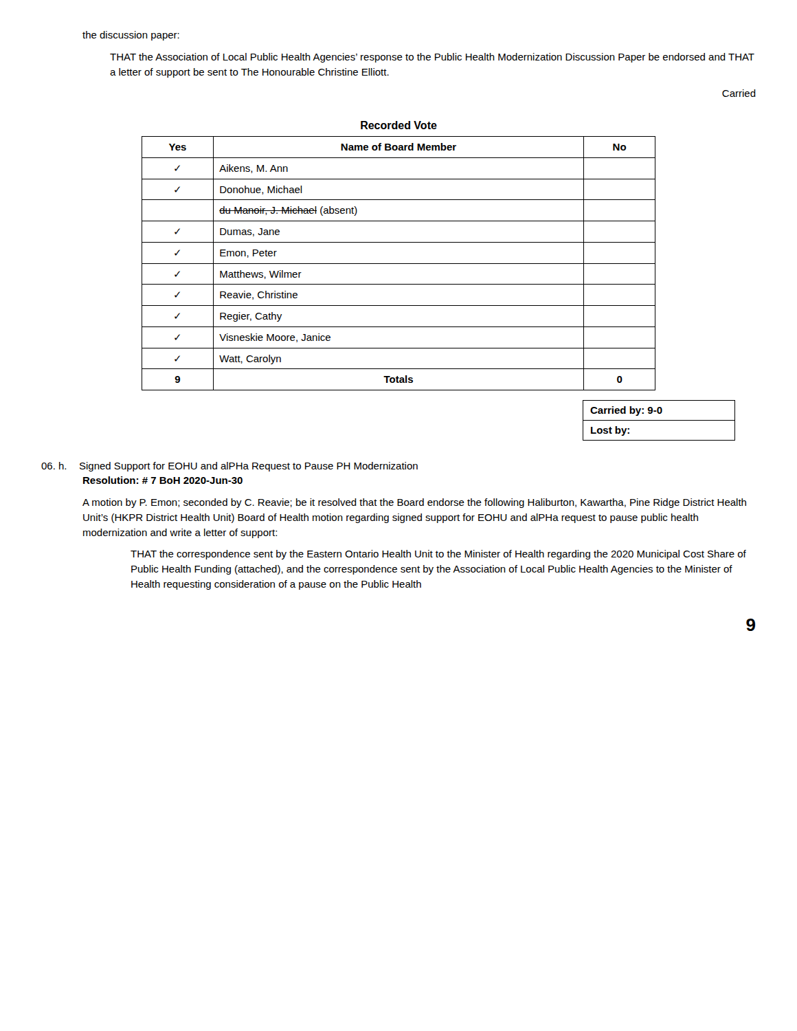the discussion paper:
THAT the Association of Local Public Health Agencies’ response to the Public Health Modernization Discussion Paper be endorsed and THAT a letter of support be sent to The Honourable Christine Elliott.
Carried
Recorded Vote
| Yes | Name of Board Member | No |
| --- | --- | --- |
| ✓ | Aikens, M. Ann | |
| ✓ | Donohue, Michael | |
| | du Manoir, J. Michael (absent) | |
| ✓ | Dumas, Jane | |
| ✓ | Emon, Peter | |
| ✓ | Matthews, Wilmer | |
| ✓ | Reavie, Christine | |
| ✓ | Regier, Cathy | |
| ✓ | Visneskie Moore, Janice | |
| ✓ | Watt, Carolyn | |
| 9 | Totals | 0 |
| Carried by: 9-0 |
| Lost by: |
06. h. Signed Support for EOHU and alPHa Request to Pause PH Modernization
Resolution: # 7 BoH 2020-Jun-30
A motion by P. Emon; seconded by C. Reavie; be it resolved that the Board endorse the following Haliburton, Kawartha, Pine Ridge District Health Unit’s (HKPR District Health Unit) Board of Health motion regarding signed support for EOHU and alPHa request to pause public health modernization and write a letter of support:
THAT the correspondence sent by the Eastern Ontario Health Unit to the Minister of Health regarding the 2020 Municipal Cost Share of Public Health Funding (attached), and the correspondence sent by the Association of Local Public Health Agencies to the Minister of Health requesting consideration of a pause on the Public Health
9